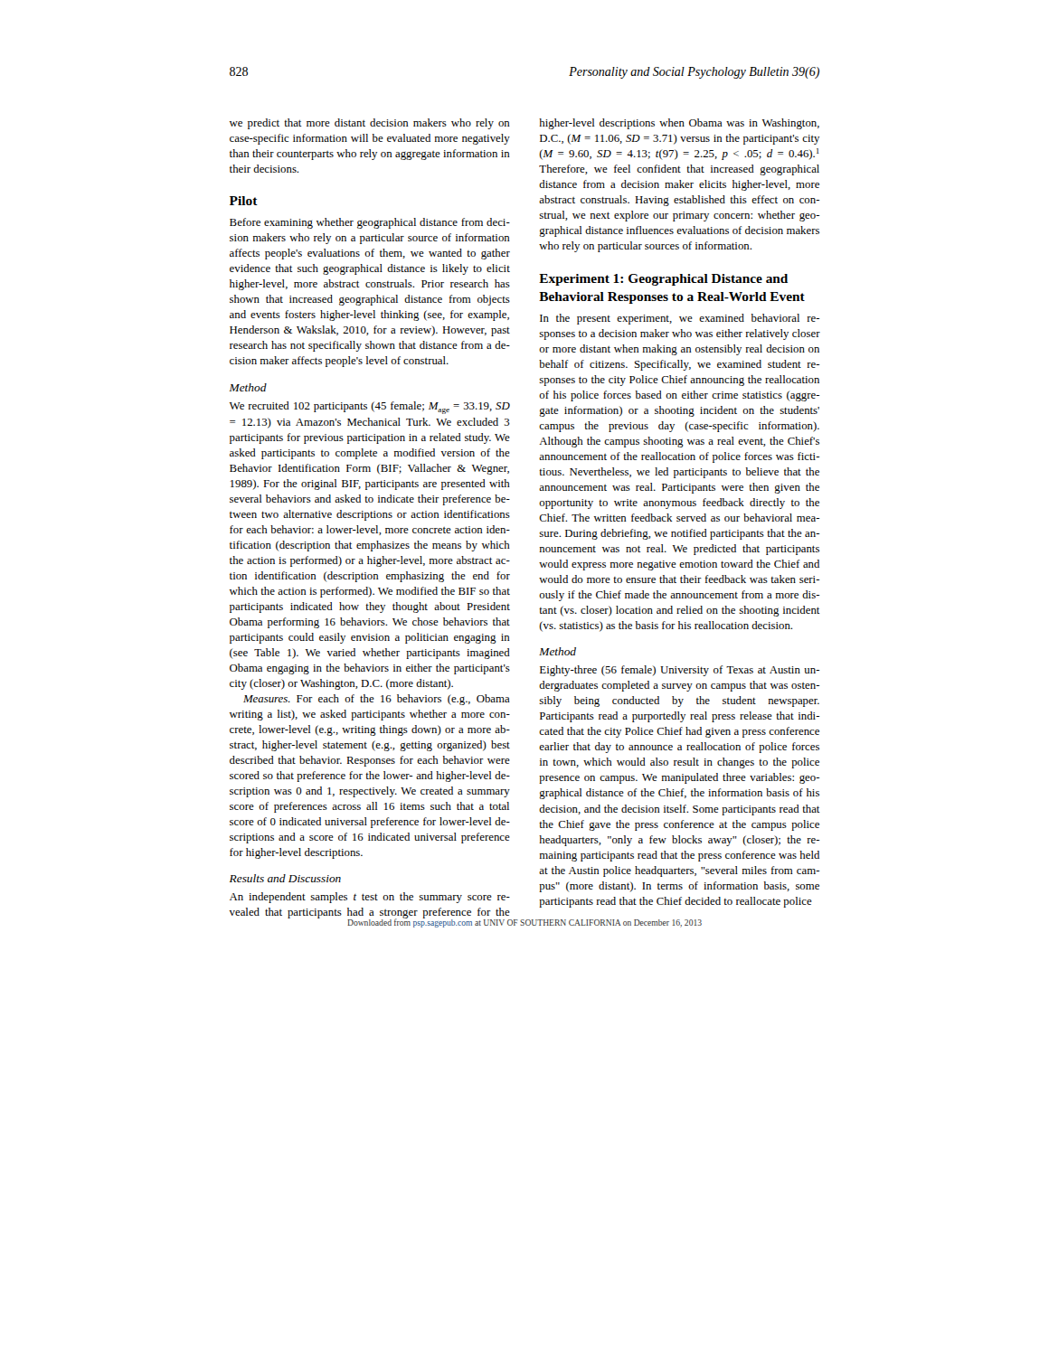828 Personality and Social Psychology Bulletin 39(6)
we predict that more distant decision makers who rely on case-specific information will be evaluated more negatively than their counterparts who rely on aggregate information in their decisions.
Pilot
Before examining whether geographical distance from decision makers who rely on a particular source of information affects people's evaluations of them, we wanted to gather evidence that such geographical distance is likely to elicit higher-level, more abstract construals. Prior research has shown that increased geographical distance from objects and events fosters higher-level thinking (see, for example, Henderson & Wakslak, 2010, for a review). However, past research has not specifically shown that distance from a decision maker affects people's level of construal.
Method
We recruited 102 participants (45 female; Mage = 33.19, SD = 12.13) via Amazon's Mechanical Turk. We excluded 3 participants for previous participation in a related study. We asked participants to complete a modified version of the Behavior Identification Form (BIF; Vallacher & Wegner, 1989). For the original BIF, participants are presented with several behaviors and asked to indicate their preference between two alternative descriptions or action identifications for each behavior: a lower-level, more concrete action identification (description that emphasizes the means by which the action is performed) or a higher-level, more abstract action identification (description emphasizing the end for which the action is performed). We modified the BIF so that participants indicated how they thought about President Obama performing 16 behaviors. We chose behaviors that participants could easily envision a politician engaging in (see Table 1). We varied whether participants imagined Obama engaging in the behaviors in either the participant's city (closer) or Washington, D.C. (more distant).
Measures. For each of the 16 behaviors (e.g., Obama writing a list), we asked participants whether a more concrete, lower-level (e.g., writing things down) or a more abstract, higher-level statement (e.g., getting organized) best described that behavior. Responses for each behavior were scored so that preference for the lower- and higher-level description was 0 and 1, respectively. We created a summary score of preferences across all 16 items such that a total score of 0 indicated universal preference for lower-level descriptions and a score of 16 indicated universal preference for higher-level descriptions.
Results and Discussion
An independent samples t test on the summary score revealed that participants had a stronger preference for the higher-level descriptions when Obama was in Washington, D.C., (M = 11.06, SD = 3.71) versus in the participant's city (M = 9.60, SD = 4.13; t(97) = 2.25, p < .05; d = 0.46).1 Therefore, we feel confident that increased geographical distance from a decision maker elicits higher-level, more abstract construals. Having established this effect on construal, we next explore our primary concern: whether geographical distance influences evaluations of decision makers who rely on particular sources of information.
Experiment 1: Geographical Distance and Behavioral Responses to a Real-World Event
In the present experiment, we examined behavioral responses to a decision maker who was either relatively closer or more distant when making an ostensibly real decision on behalf of citizens. Specifically, we examined student responses to the city Police Chief announcing the reallocation of his police forces based on either crime statistics (aggregate information) or a shooting incident on the students' campus the previous day (case-specific information). Although the campus shooting was a real event, the Chief's announcement of the reallocation of police forces was fictitious. Nevertheless, we led participants to believe that the announcement was real. Participants were then given the opportunity to write anonymous feedback directly to the Chief. The written feedback served as our behavioral measure. During debriefing, we notified participants that the announcement was not real. We predicted that participants would express more negative emotion toward the Chief and would do more to ensure that their feedback was taken seriously if the Chief made the announcement from a more distant (vs. closer) location and relied on the shooting incident (vs. statistics) as the basis for his reallocation decision.
Method
Eighty-three (56 female) University of Texas at Austin undergraduates completed a survey on campus that was ostensibly being conducted by the student newspaper. Participants read a purportedly real press release that indicated that the city Police Chief had given a press conference earlier that day to announce a reallocation of police forces in town, which would also result in changes to the police presence on campus. We manipulated three variables: geographical distance of the Chief, the information basis of his decision, and the decision itself. Some participants read that the Chief gave the press conference at the campus police headquarters, "only a few blocks away" (closer); the remaining participants read that the press conference was held at the Austin police headquarters, "several miles from campus" (more distant). In terms of information basis, some participants read that the Chief decided to reallocate police
Downloaded from psp.sagepub.com at UNIV OF SOUTHERN CALIFORNIA on December 16, 2013